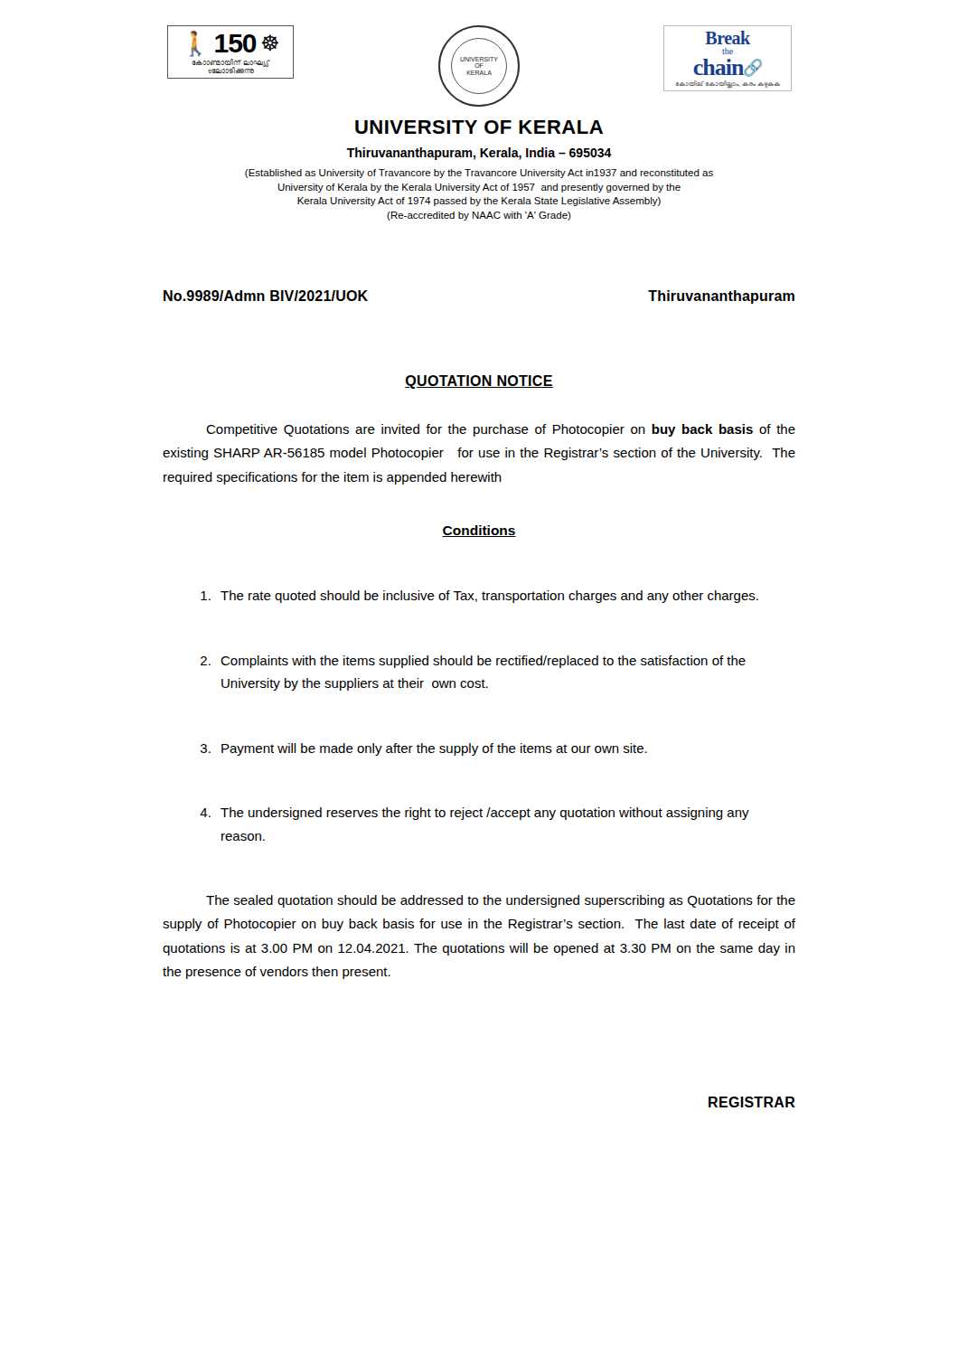🚶 150 ☸
കോാണ്മായിന് ലാഘ്യ്യ്
೮ലോാടിക്കുന്നു
UNIVERSITY
OF
KERALA
Break
the
chain🔗
കോയില് കോയില്ക്കാം, കരം കഴുകുക
UNIVERSITY OF KERALA
Thiruvananthapuram, Kerala, India – 695034
(Established as University of Travancore by the Travancore University Act in1937 and reconstituted as
University of Kerala by the Kerala University Act of 1957 and presently governed by the
Kerala University Act of 1974 passed by the Kerala State Legislative Assembly)
(Re-accredited by NAAC with 'A' Grade)
No.9989/Admn BIV/2021/UOK Thiruvananthapuram
QUOTATION NOTICE
Competitive Quotations are invited for the purchase of Photocopier on buy back basis of the existing SHARP AR-56185 model Photocopier for use in the Registrar’s section of the University. The required specifications for the item is appended herewith
Conditions
The rate quoted should be inclusive of Tax, transportation charges and any other charges.
Complaints with the items supplied should be rectified/replaced to the satisfaction of the University by the suppliers at their own cost.
Payment will be made only after the supply of the items at our own site.
The undersigned reserves the right to reject /accept any quotation without assigning any reason.
The sealed quotation should be addressed to the undersigned superscribing as Quotations for the supply of Photocopier on buy back basis for use in the Registrar’s section. The last date of receipt of quotations is at 3.00 PM on 12.04.2021. The quotations will be opened at 3.30 PM on the same day in the presence of vendors then present.
REGISTRAR